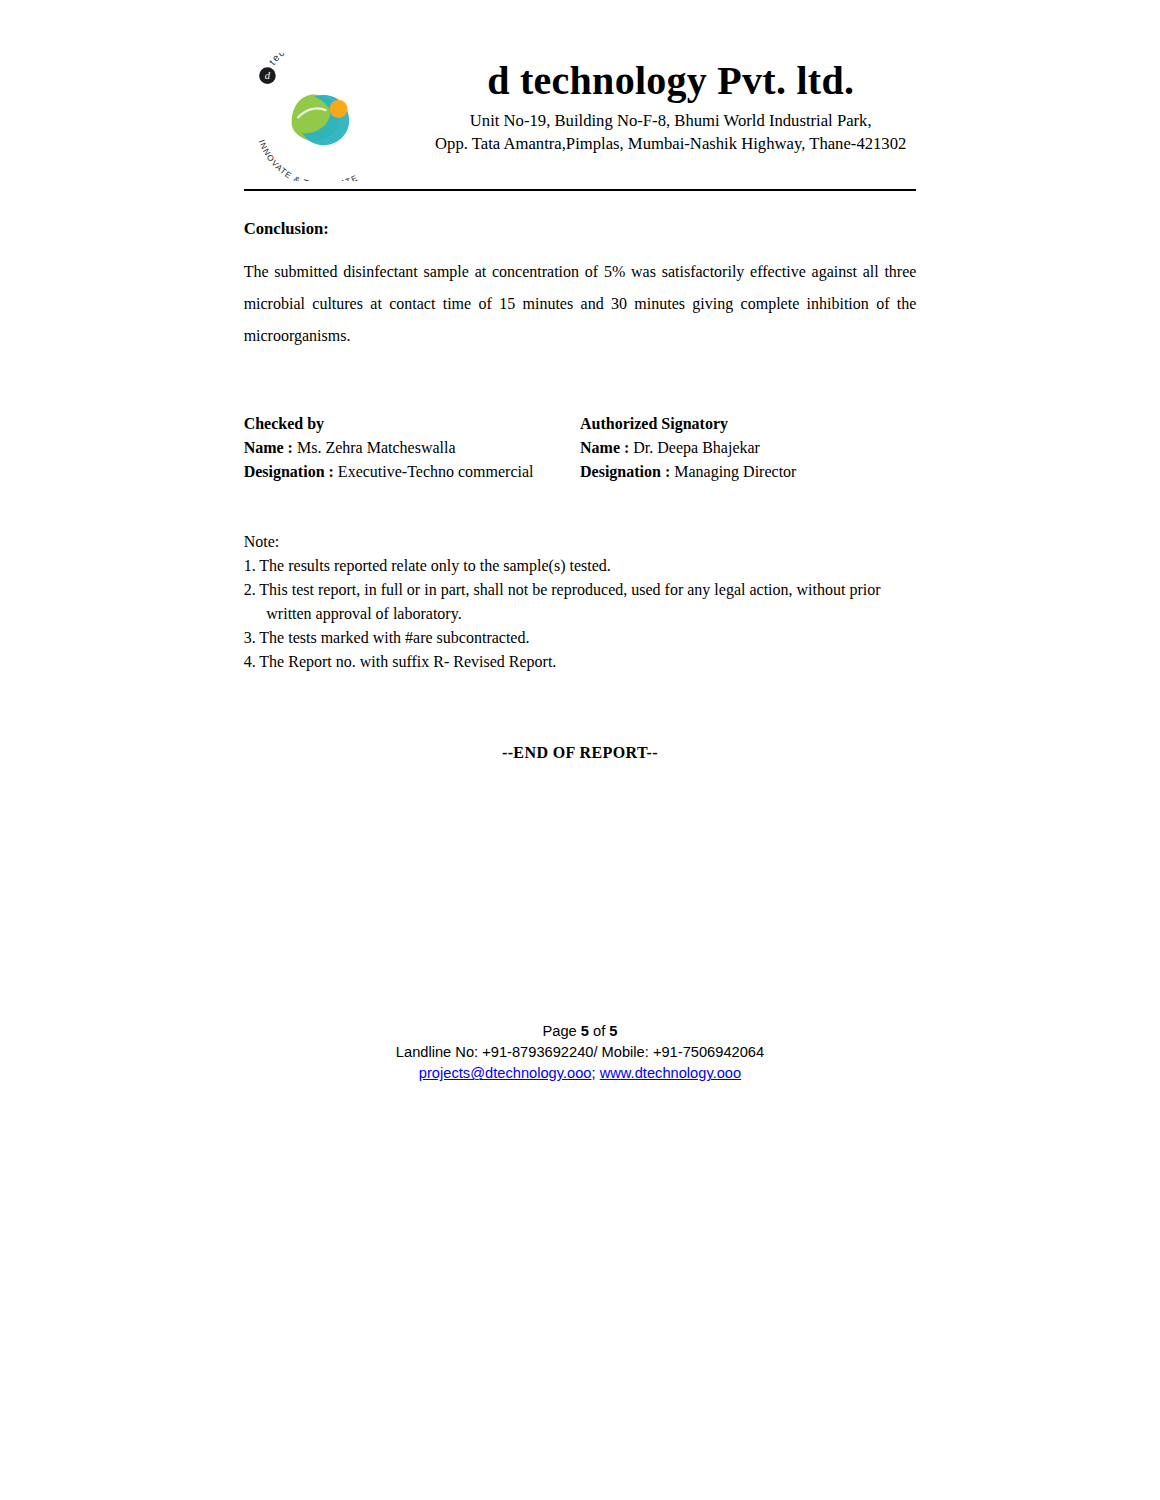d technology INNOVATE & TRANSLATE
d technology Pvt. ltd.
Unit No-19, Building No-F-8, Bhumi World Industrial Park,
Opp. Tata Amantra,Pimplas, Mumbai-Nashik Highway, Thane-421302
Conclusion:
The submitted disinfectant sample at concentration of 5% was satisfactorily effective against all three microbial cultures at contact time of 15 minutes and 30 minutes giving complete inhibition of the microorganisms.
| Checked by Name : Ms. Zehra Matcheswalla Designation : Executive-Techno commercial | Authorized Signatory Name : Dr. Deepa Bhajekar Designation : Managing Director |
Note:
1. The results reported relate only to the sample(s) tested.
2. This test report, in full or in part, shall not be reproduced, used for any legal action, without prior written approval of laboratory.
3. The tests marked with #are subcontracted.
4. The Report no. with suffix R- Revised Report.
--END OF REPORT--
Page 5 of 5
Landline No: +91-8793692240/ Mobile: +91-7506942064
projects@dtechnology.ooo; www.dtechnology.ooo